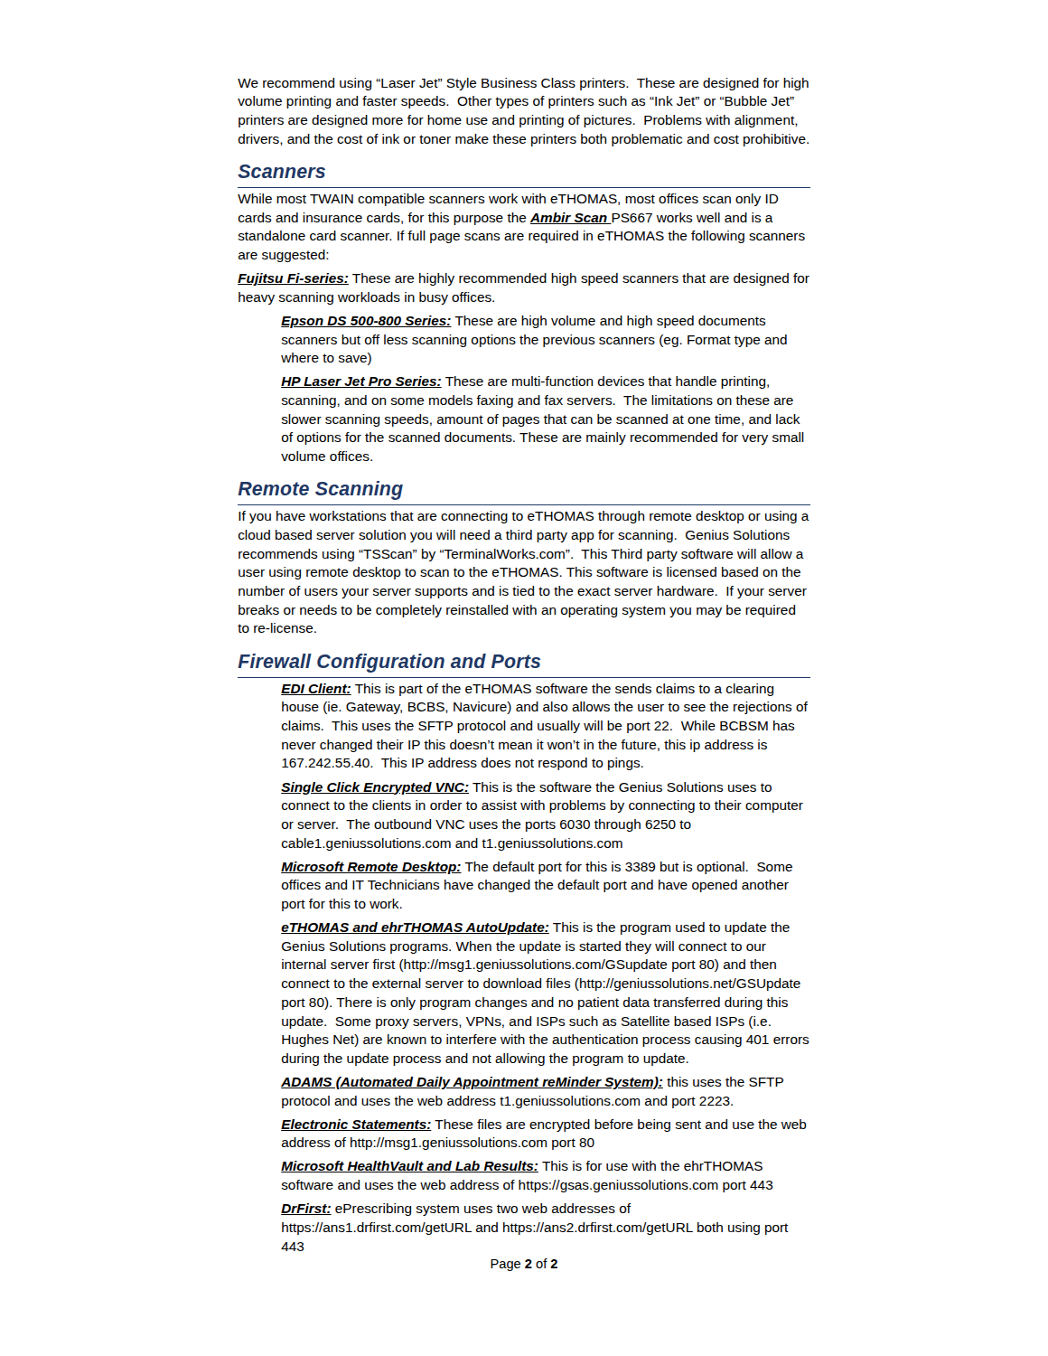We recommend using “Laser Jet” Style Business Class printers. These are designed for high volume printing and faster speeds. Other types of printers such as “Ink Jet” or “Bubble Jet” printers are designed more for home use and printing of pictures. Problems with alignment, drivers, and the cost of ink or toner make these printers both problematic and cost prohibitive.
Scanners
While most TWAIN compatible scanners work with eTHOMAS, most offices scan only ID cards and insurance cards, for this purpose the Ambir Scan PS667 works well and is a standalone card scanner. If full page scans are required in eTHOMAS the following scanners are suggested:
Fujitsu Fi-series: These are highly recommended high speed scanners that are designed for heavy scanning workloads in busy offices.
Epson DS 500-800 Series: These are high volume and high speed documents scanners but off less scanning options the previous scanners (eg. Format type and where to save)
HP Laser Jet Pro Series: These are multi-function devices that handle printing, scanning, and on some models faxing and fax servers. The limitations on these are slower scanning speeds, amount of pages that can be scanned at one time, and lack of options for the scanned documents. These are mainly recommended for very small volume offices.
Remote Scanning
If you have workstations that are connecting to eTHOMAS through remote desktop or using a cloud based server solution you will need a third party app for scanning. Genius Solutions recommends using “TSScan” by “TerminalWorks.com”. This Third party software will allow a user using remote desktop to scan to the eTHOMAS. This software is licensed based on the number of users your server supports and is tied to the exact server hardware. If your server breaks or needs to be completely reinstalled with an operating system you may be required to re-license.
Firewall Configuration and Ports
EDI Client: This is part of the eTHOMAS software the sends claims to a clearing house (ie. Gateway, BCBS, Navicure) and also allows the user to see the rejections of claims. This uses the SFTP protocol and usually will be port 22. While BCBSM has never changed their IP this doesn’t mean it won’t in the future, this ip address is 167.242.55.40. This IP address does not respond to pings.
Single Click Encrypted VNC: This is the software the Genius Solutions uses to connect to the clients in order to assist with problems by connecting to their computer or server. The outbound VNC uses the ports 6030 through 6250 to cable1.geniussolutions.com and t1.geniussolutions.com
Microsoft Remote Desktop: The default port for this is 3389 but is optional. Some offices and IT Technicians have changed the default port and have opened another port for this to work.
eTHOMAS and ehrTHOMAS AutoUpdate: This is the program used to update the Genius Solutions programs. When the update is started they will connect to our internal server first (http://msg1.geniussolutions.com/GSupdate port 80) and then connect to the external server to download files (http://geniussolutions.net/GSUpdate port 80). There is only program changes and no patient data transferred during this update. Some proxy servers, VPNs, and ISPs such as Satellite based ISPs (i.e. Hughes Net) are known to interfere with the authentication process causing 401 errors during the update process and not allowing the program to update.
ADAMS (Automated Daily Appointment reMinder System): this uses the SFTP protocol and uses the web address t1.geniussolutions.com and port 2223.
Electronic Statements: These files are encrypted before being sent and use the web address of http://msg1.geniussolutions.com port 80
Microsoft HealthVault and Lab Results: This is for use with the ehrTHOMAS software and uses the web address of https://gsas.geniussolutions.com port 443
DrFirst: ePrescribing system uses two web addresses of https://ans1.drfirst.com/getURL and https://ans2.drfirst.com/getURL both using port 443
Page 2 of 2